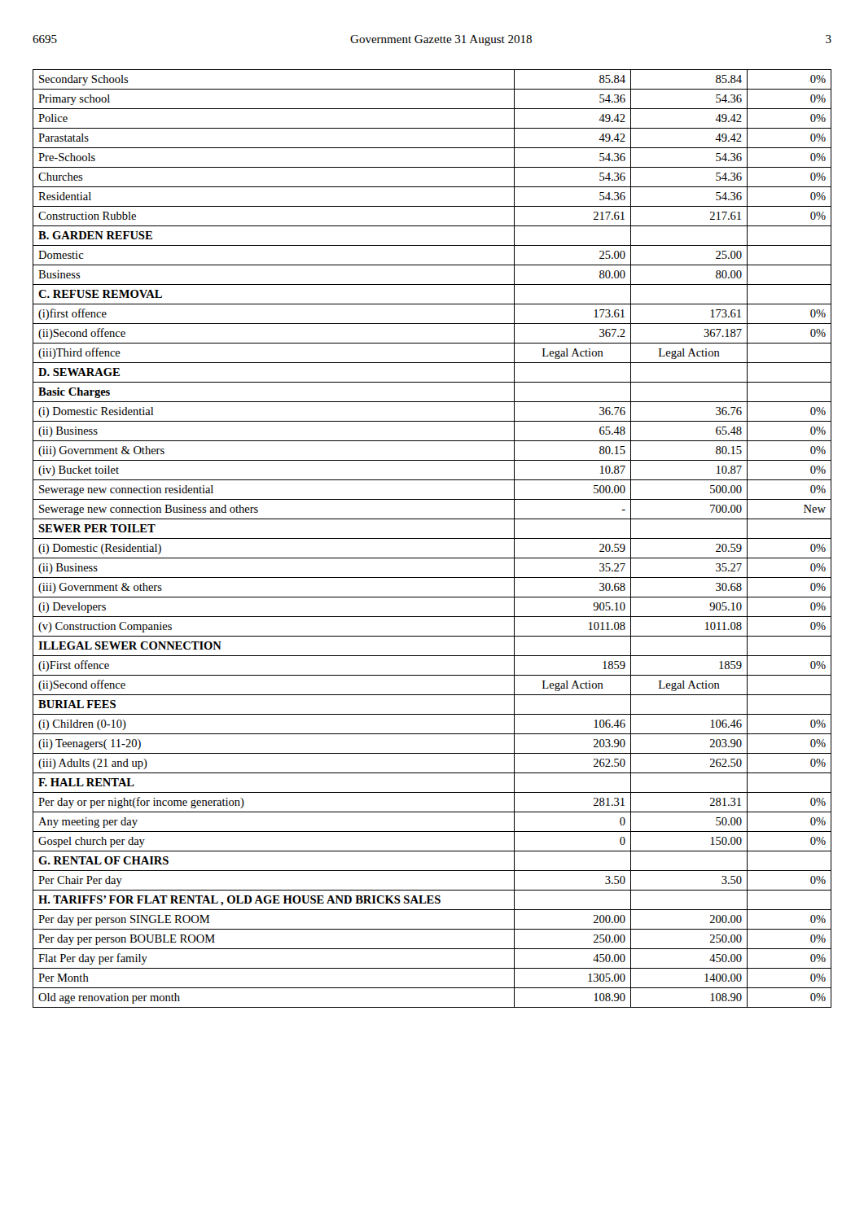6695
Government Gazette 31 August 2018
3
| Secondary Schools | 85.84 | 85.84 | 0% |
| Primary school | 54.36 | 54.36 | 0% |
| Police | 49.42 | 49.42 | 0% |
| Parastatals | 49.42 | 49.42 | 0% |
| Pre-Schools | 54.36 | 54.36 | 0% |
| Churches | 54.36 | 54.36 | 0% |
| Residential | 54.36 | 54.36 | 0% |
| Construction Rubble | 217.61 | 217.61 | 0% |
| B. GARDEN REFUSE | | | |
| Domestic | 25.00 | 25.00 | |
| Business | 80.00 | 80.00 | |
| C. REFUSE REMOVAL | | | |
| (i)first offence | 173.61 | 173.61 | 0% |
| (ii)Second offence | 367.2 | 367.187 | 0% |
| (iii)Third offence | Legal Action | Legal Action | |
| D. SEWARAGE | | | |
| Basic Charges | | | |
| (i) Domestic Residential | 36.76 | 36.76 | 0% |
| (ii) Business | 65.48 | 65.48 | 0% |
| (iii) Government & Others | 80.15 | 80.15 | 0% |
| (iv) Bucket toilet | 10.87 | 10.87 | 0% |
| Sewerage new connection residential | 500.00 | 500.00 | 0% |
| Sewerage new connection Business and others | - | 700.00 | New |
| SEWER PER TOILET | | | |
| (i) Domestic (Residential) | 20.59 | 20.59 | 0% |
| (ii) Business | 35.27 | 35.27 | 0% |
| (iii) Government & others | 30.68 | 30.68 | 0% |
| (i) Developers | 905.10 | 905.10 | 0% |
| (v) Construction Companies | 1011.08 | 1011.08 | 0% |
| ILLEGAL SEWER CONNECTION | | | |
| (i)First offence | 1859 | 1859 | 0% |
| (ii)Second offence | Legal Action | Legal Action | |
| BURIAL FEES | | | |
| (i) Children (0-10) | 106.46 | 106.46 | 0% |
| (ii) Teenagers( 11-20) | 203.90 | 203.90 | 0% |
| (iii) Adults (21 and up) | 262.50 | 262.50 | 0% |
| F. HALL RENTAL | | | |
| Per day or per night(for income generation) | 281.31 | 281.31 | 0% |
| Any meeting per day | 0 | 50.00 | 0% |
| Gospel church per day | 0 | 150.00 | 0% |
| G. RENTAL OF CHAIRS | | | |
| Per Chair Per day | 3.50 | 3.50 | 0% |
| H. TARIFFS’ FOR FLAT RENTAL , OLD AGE HOUSE AND BRICKS SALES | | | |
| Per day per person SINGLE ROOM | 200.00 | 200.00 | 0% |
| Per day per person BOUBLE ROOM | 250.00 | 250.00 | 0% |
| Flat Per day per family | 450.00 | 450.00 | 0% |
| Per Month | 1305.00 | 1400.00 | 0% |
| Old age renovation per month | 108.90 | 108.90 | 0% |